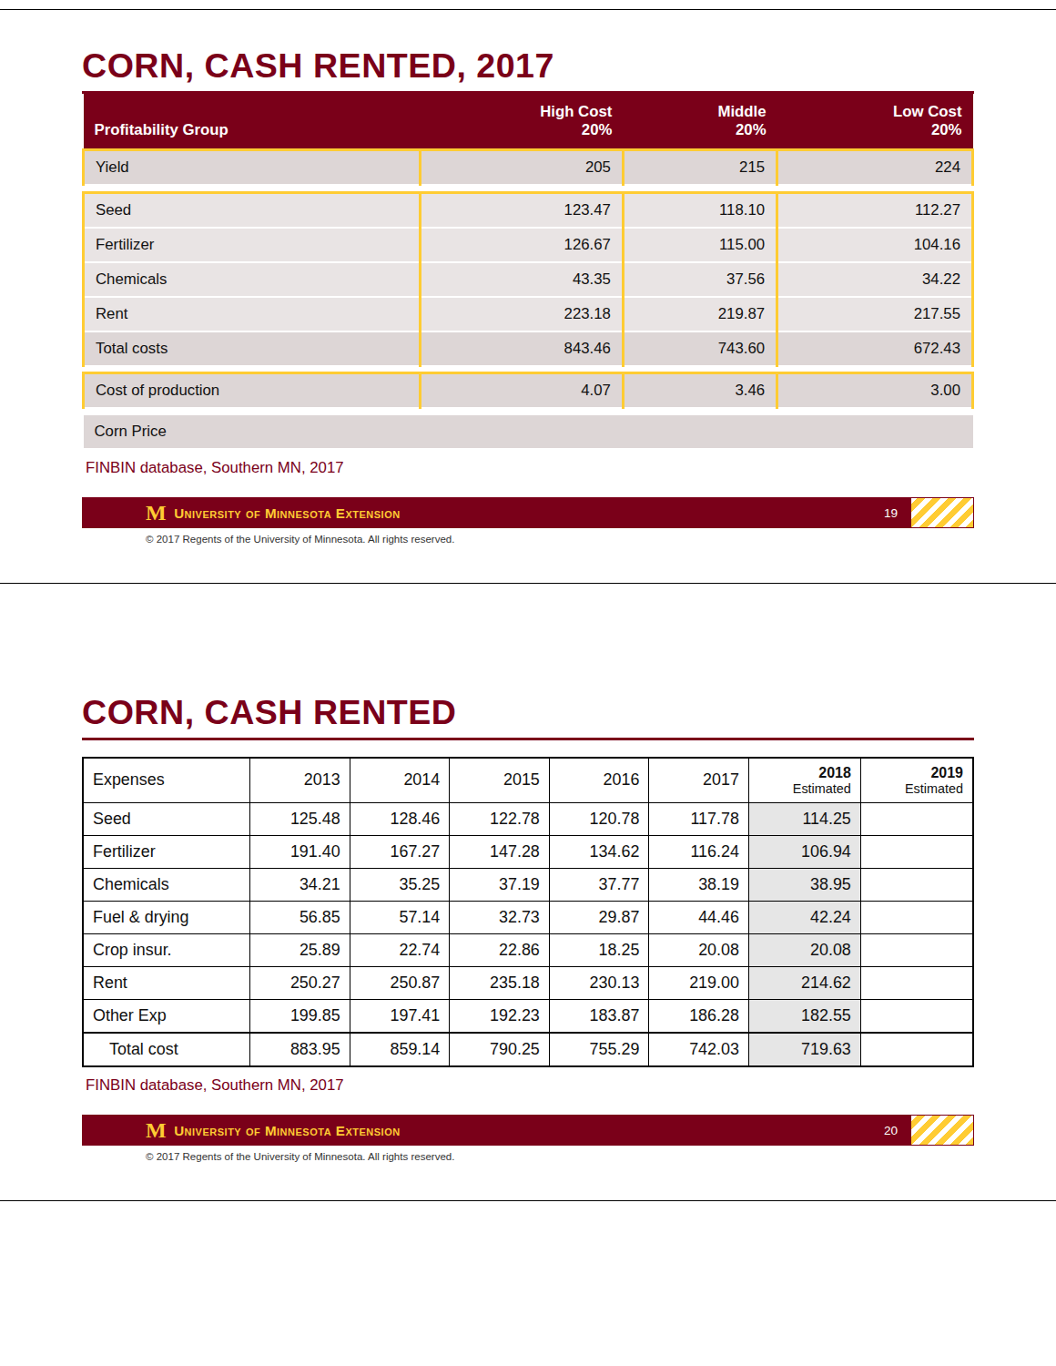CORN, CASH RENTED, 2017
| Profitability Group | High Cost 20% | Middle 20% | Low Cost 20% |
| --- | --- | --- | --- |
| Yield | 205 | 215 | 224 |
| Seed | 123.47 | 118.10 | 112.27 |
| Fertilizer | 126.67 | 115.00 | 104.16 |
| Chemicals | 43.35 | 37.56 | 34.22 |
| Rent | 223.18 | 219.87 | 217.55 |
| Total costs | 843.46 | 743.60 | 672.43 |
| Cost of production | 4.07 | 3.46 | 3.00 |
| Corn Price | | | |
FINBIN database, Southern MN, 2017
MUniversity of Minnesota Extension 19
© 2017 Regents of the University of Minnesota. All rights reserved.
CORN, CASH RENTED
| Expenses | 2013 | 2014 | 2015 | 2016 | 2017 | 2018 Estimated | 2019 Estimated |
| --- | --- | --- | --- | --- | --- | --- | --- |
| Seed | 125.48 | 128.46 | 122.78 | 120.78 | 117.78 | 114.25 | |
| Fertilizer | 191.40 | 167.27 | 147.28 | 134.62 | 116.24 | 106.94 | |
| Chemicals | 34.21 | 35.25 | 37.19 | 37.77 | 38.19 | 38.95 | |
| Fuel & drying | 56.85 | 57.14 | 32.73 | 29.87 | 44.46 | 42.24 | |
| Crop insur. | 25.89 | 22.74 | 22.86 | 18.25 | 20.08 | 20.08 | |
| Rent | 250.27 | 250.87 | 235.18 | 230.13 | 219.00 | 214.62 | |
| Other Exp | 199.85 | 197.41 | 192.23 | 183.87 | 186.28 | 182.55 | |
| Total cost | 883.95 | 859.14 | 790.25 | 755.29 | 742.03 | 719.63 | |
FINBIN database, Southern MN, 2017
MUniversity of Minnesota Extension 20
© 2017 Regents of the University of Minnesota. All rights reserved.